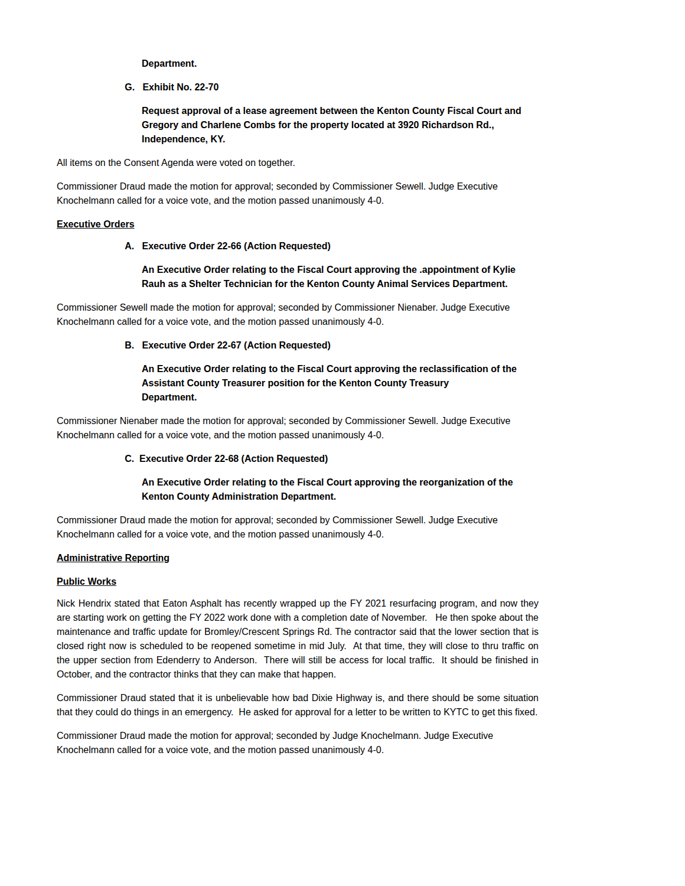Department.
G. Exhibit No. 22-70
Request approval of a lease agreement between the Kenton County Fiscal Court and Gregory and Charlene Combs for the property located at 3920 Richardson Rd.,
Independence, KY.
All items on the Consent Agenda were voted on together.
Commissioner Draud made the motion for approval; seconded by Commissioner Sewell. Judge Executive Knochelmann called for a voice vote, and the motion passed unanimously 4-0.
Executive Orders
A. Executive Order 22-66 (Action Requested)
An Executive Order relating to the Fiscal Court approving the .appointment of Kylie Rauh as a Shelter Technician for the Kenton County Animal Services Department.
Commissioner Sewell made the motion for approval; seconded by Commissioner Nienaber. Judge Executive Knochelmann called for a voice vote, and the motion passed unanimously 4-0.
B. Executive Order 22-67 (Action Requested)
An Executive Order relating to the Fiscal Court approving the reclassification of the Assistant County Treasurer position for the Kenton County Treasury
Department.
Commissioner Nienaber made the motion for approval; seconded by Commissioner Sewell. Judge Executive Knochelmann called for a voice vote, and the motion passed unanimously 4-0.
C. Executive Order 22-68 (Action Requested)
An Executive Order relating to the Fiscal Court approving the reorganization of the Kenton County Administration Department.
Commissioner Draud made the motion for approval; seconded by Commissioner Sewell. Judge Executive Knochelmann called for a voice vote, and the motion passed unanimously 4-0.
Administrative Reporting
Public Works
Nick Hendrix stated that Eaton Asphalt has recently wrapped up the FY 2021 resurfacing program, and now they are starting work on getting the FY 2022 work done with a completion date of November. He then spoke about the maintenance and traffic update for Bromley/Crescent Springs Rd. The contractor said that the lower section that is closed right now is scheduled to be reopened sometime in mid July. At that time, they will close to thru traffic on the upper section from Edenderry to Anderson. There will still be access for local traffic. It should be finished in October, and the contractor thinks that they can make that happen.
Commissioner Draud stated that it is unbelievable how bad Dixie Highway is, and there should be some situation that they could do things in an emergency. He asked for approval for a letter to be written to KYTC to get this fixed.
Commissioner Draud made the motion for approval; seconded by Judge Knochelmann. Judge Executive Knochelmann called for a voice vote, and the motion passed unanimously 4-0.